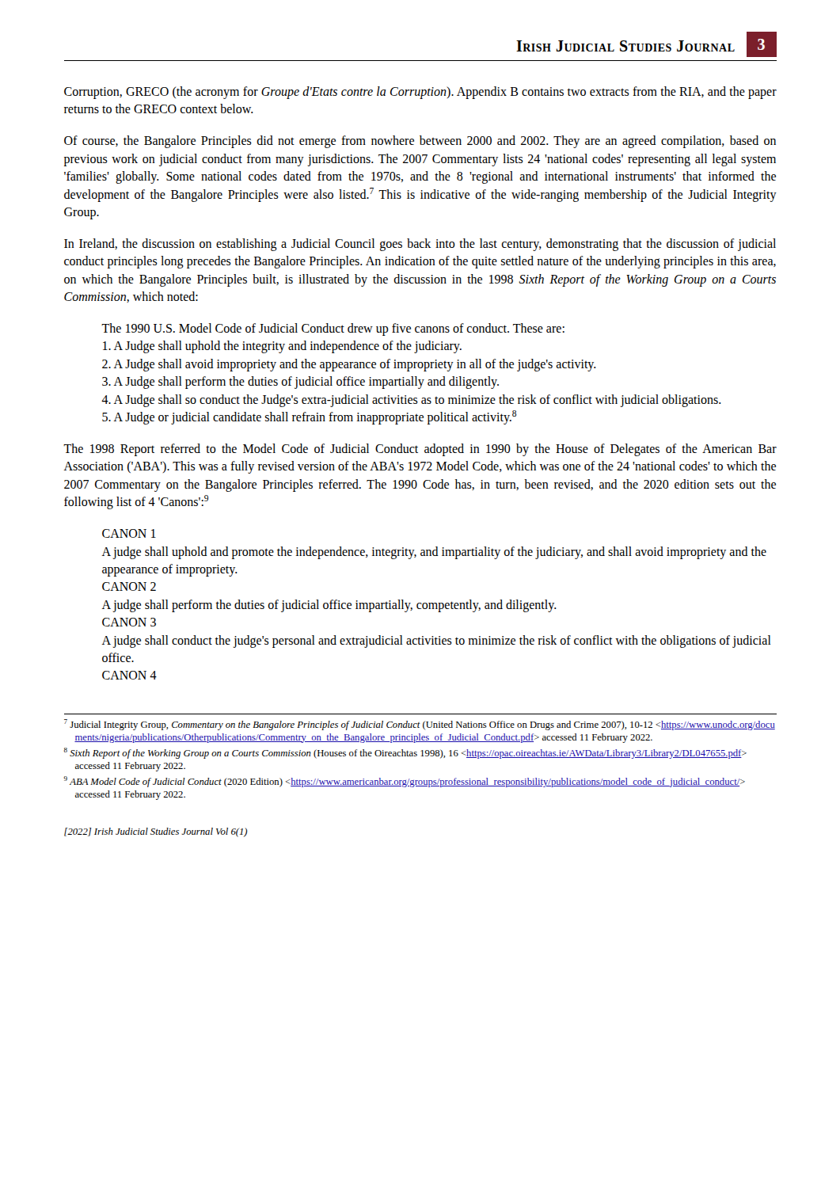Irish Judicial Studies Journal
3
Corruption, GRECO (the acronym for Groupe d'Etats contre la Corruption). Appendix B contains two extracts from the RIA, and the paper returns to the GRECO context below.
Of course, the Bangalore Principles did not emerge from nowhere between 2000 and 2002. They are an agreed compilation, based on previous work on judicial conduct from many jurisdictions. The 2007 Commentary lists 24 'national codes' representing all legal system 'families' globally. Some national codes dated from the 1970s, and the 8 'regional and international instruments' that informed the development of the Bangalore Principles were also listed.7 This is indicative of the wide-ranging membership of the Judicial Integrity Group.
In Ireland, the discussion on establishing a Judicial Council goes back into the last century, demonstrating that the discussion of judicial conduct principles long precedes the Bangalore Principles. An indication of the quite settled nature of the underlying principles in this area, on which the Bangalore Principles built, is illustrated by the discussion in the 1998 Sixth Report of the Working Group on a Courts Commission, which noted:
The 1990 U.S. Model Code of Judicial Conduct drew up five canons of conduct. These are:
1. A Judge shall uphold the integrity and independence of the judiciary.
2. A Judge shall avoid impropriety and the appearance of impropriety in all of the judge's activity.
3. A Judge shall perform the duties of judicial office impartially and diligently.
4. A Judge shall so conduct the Judge's extra-judicial activities as to minimize the risk of conflict with judicial obligations.
5. A Judge or judicial candidate shall refrain from inappropriate political activity.8
The 1998 Report referred to the Model Code of Judicial Conduct adopted in 1990 by the House of Delegates of the American Bar Association ('ABA'). This was a fully revised version of the ABA's 1972 Model Code, which was one of the 24 'national codes' to which the 2007 Commentary on the Bangalore Principles referred. The 1990 Code has, in turn, been revised, and the 2020 edition sets out the following list of 4 'Canons':9
CANON 1
A judge shall uphold and promote the independence, integrity, and impartiality of the judiciary, and shall avoid impropriety and the appearance of impropriety.
CANON 2
A judge shall perform the duties of judicial office impartially, competently, and diligently.
CANON 3
A judge shall conduct the judge's personal and extrajudicial activities to minimize the risk of conflict with the obligations of judicial office.
CANON 4
7 Judicial Integrity Group, Commentary on the Bangalore Principles of Judicial Conduct (United Nations Office on Drugs and Crime 2007), 10-12 <https://www.unodc.org/documents/nigeria/publications/Otherpublications/Commentry_on_the_Bangalore_principles_of_Judicial_Conduct.pdf> accessed 11 February 2022.
8 Sixth Report of the Working Group on a Courts Commission (Houses of the Oireachtas 1998), 16 <https://opac.oireachtas.ie/AWData/Library3/Library2/DL047655.pdf> accessed 11 February 2022.
9 ABA Model Code of Judicial Conduct (2020 Edition) <https://www.americanbar.org/groups/professional_responsibility/publications/model_code_of_judicial_conduct/> accessed 11 February 2022.
[2022] Irish Judicial Studies Journal Vol 6(1)